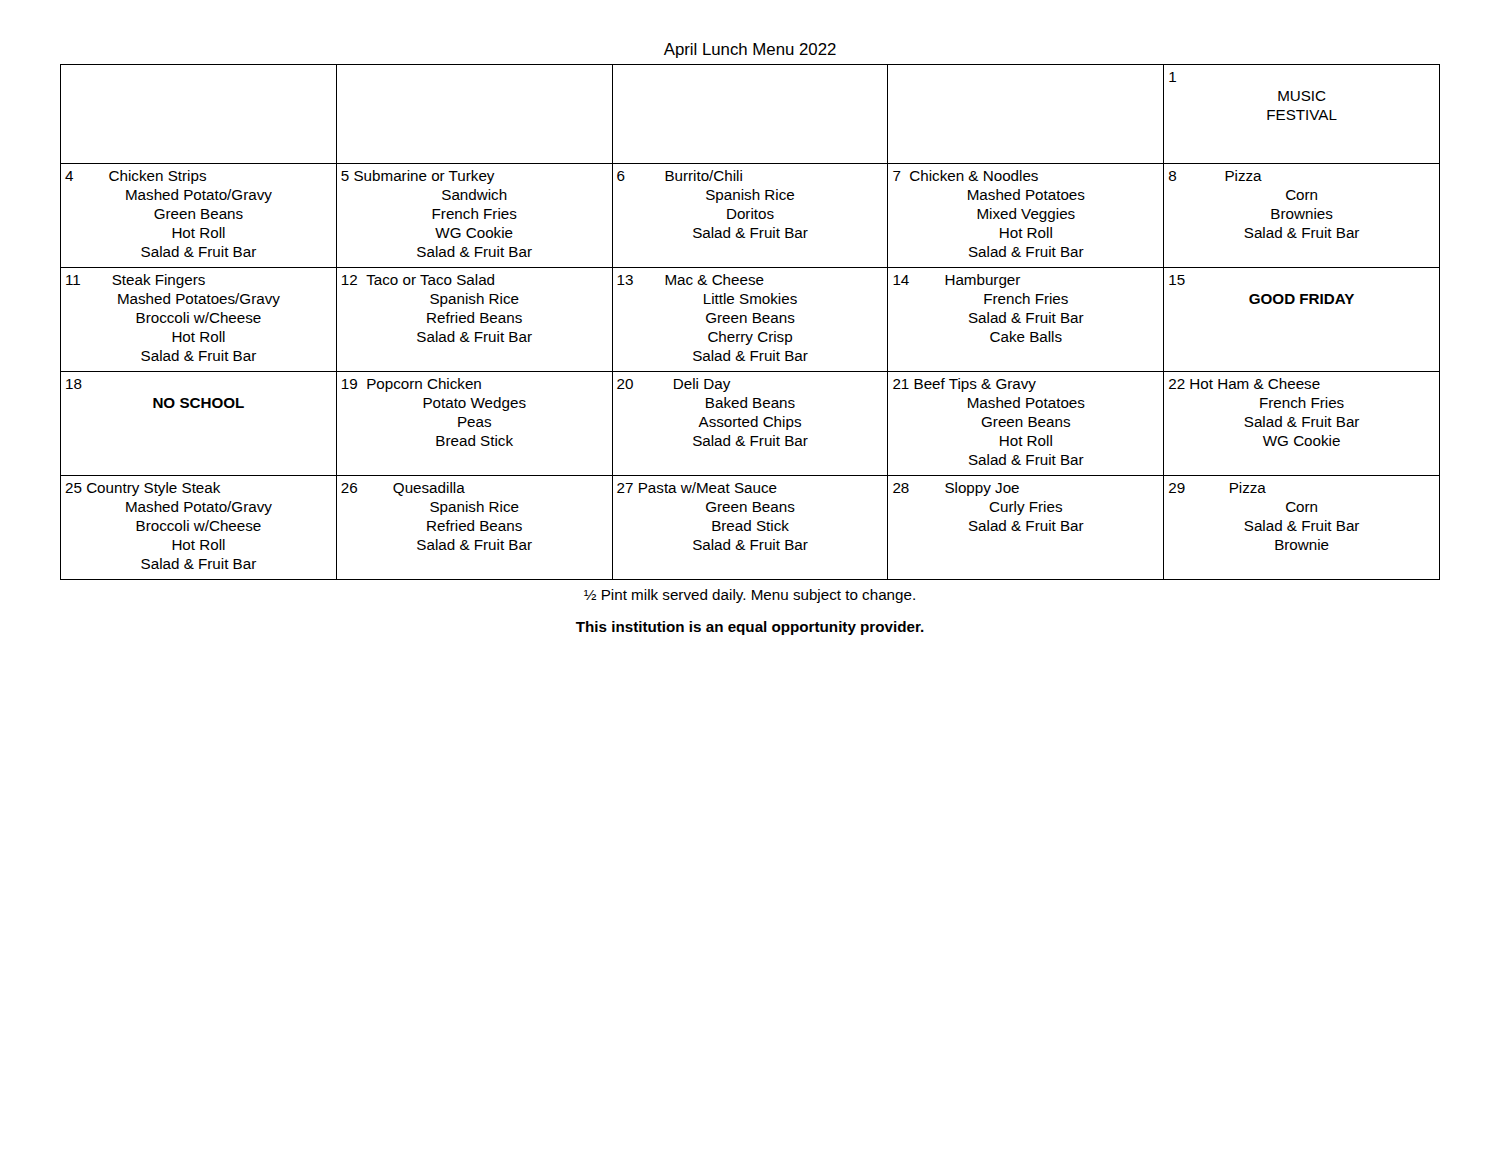April Lunch Menu 2022
| | | | | 1 MUSIC FESTIVAL |
| 4 Chicken Strips Mashed Potato/Gravy Green Beans Hot Roll Salad & Fruit Bar | 5 Submarine or Turkey Sandwich French Fries WG Cookie Salad & Fruit Bar | 6 Burrito/Chili Spanish Rice Doritos Salad & Fruit Bar | 7 Chicken & Noodles Mashed Potatoes Mixed Veggies Hot Roll Salad & Fruit Bar | 8 Pizza Corn Brownies Salad & Fruit Bar |
| 11 Steak Fingers Mashed Potatoes/Gravy Broccoli w/Cheese Hot Roll Salad & Fruit Bar | 12 Taco or Taco Salad Spanish Rice Refried Beans Salad & Fruit Bar | 13 Mac & Cheese Little Smokies Green Beans Cherry Crisp Salad & Fruit Bar | 14 Hamburger French Fries Salad & Fruit Bar Cake Balls | 15 GOOD FRIDAY |
| 18 NO SCHOOL | 19 Popcorn Chicken Potato Wedges Peas Bread Stick | 20 Deli Day Baked Beans Assorted Chips Salad & Fruit Bar | 21 Beef Tips & Gravy Mashed Potatoes Green Beans Hot Roll Salad & Fruit Bar | 22 Hot Ham & Cheese French Fries Salad & Fruit Bar WG Cookie |
| 25 Country Style Steak Mashed Potato/Gravy Broccoli w/Cheese Hot Roll Salad & Fruit Bar | 26 Quesadilla Spanish Rice Refried Beans Salad & Fruit Bar | 27 Pasta w/Meat Sauce Green Beans Bread Stick Salad & Fruit Bar | 28 Sloppy Joe Curly Fries Salad & Fruit Bar | 29 Pizza Corn Salad & Fruit Bar Brownie |
½ Pint milk served daily. Menu subject to change.
This institution is an equal opportunity provider.